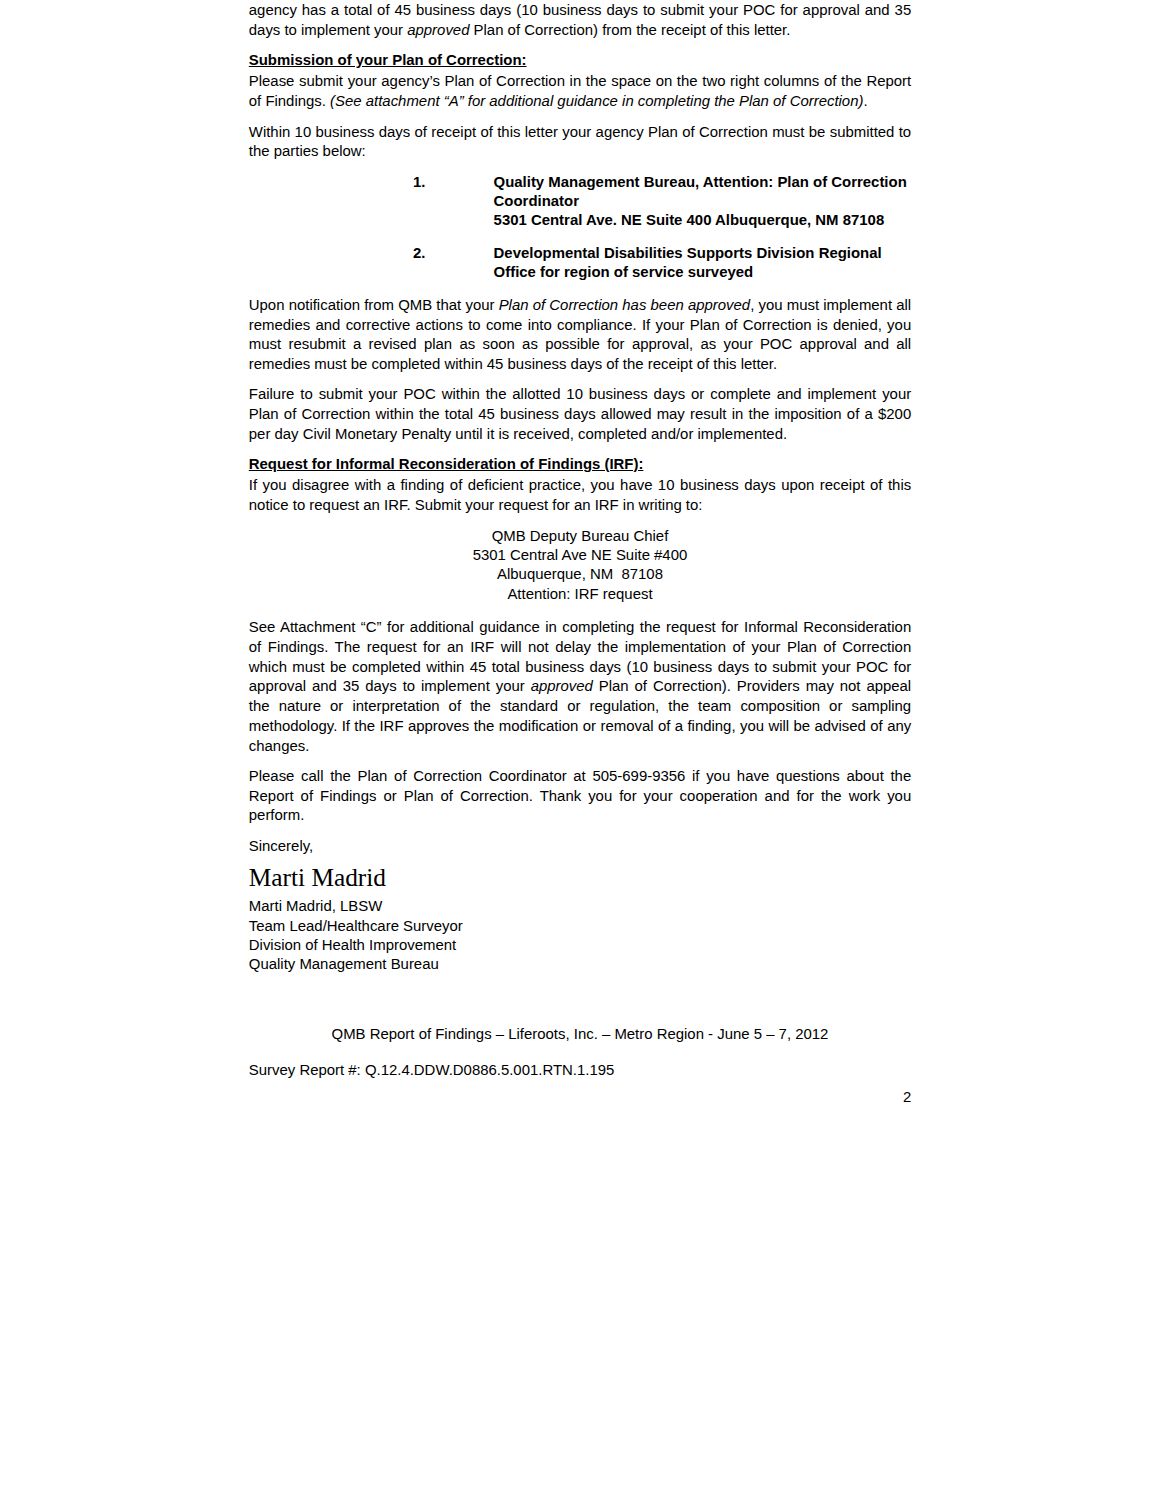agency has a total of 45 business days (10 business days to submit your POC for approval and 35 days to implement your approved Plan of Correction) from the receipt of this letter.
Submission of your Plan of Correction:
Please submit your agency’s Plan of Correction in the space on the two right columns of the Report of Findings. (See attachment “A” for additional guidance in completing the Plan of Correction).
Within 10 business days of receipt of this letter your agency Plan of Correction must be submitted to the parties below:
Quality Management Bureau, Attention: Plan of Correction Coordinator 5301 Central Ave. NE Suite 400 Albuquerque, NM 87108
Developmental Disabilities Supports Division Regional Office for region of service surveyed
Upon notification from QMB that your Plan of Correction has been approved, you must implement all remedies and corrective actions to come into compliance. If your Plan of Correction is denied, you must resubmit a revised plan as soon as possible for approval, as your POC approval and all remedies must be completed within 45 business days of the receipt of this letter.
Failure to submit your POC within the allotted 10 business days or complete and implement your Plan of Correction within the total 45 business days allowed may result in the imposition of a $200 per day Civil Monetary Penalty until it is received, completed and/or implemented.
Request for Informal Reconsideration of Findings (IRF):
If you disagree with a finding of deficient practice, you have 10 business days upon receipt of this notice to request an IRF. Submit your request for an IRF in writing to:
QMB Deputy Bureau Chief
5301 Central Ave NE Suite #400
Albuquerque, NM 87108
Attention: IRF request
See Attachment “C” for additional guidance in completing the request for Informal Reconsideration of Findings. The request for an IRF will not delay the implementation of your Plan of Correction which must be completed within 45 total business days (10 business days to submit your POC for approval and 35 days to implement your approved Plan of Correction). Providers may not appeal the nature or interpretation of the standard or regulation, the team composition or sampling methodology. If the IRF approves the modification or removal of a finding, you will be advised of any changes.
Please call the Plan of Correction Coordinator at 505-699-9356 if you have questions about the Report of Findings or Plan of Correction. Thank you for your cooperation and for the work you perform.
Sincerely,
Marti Madrid
Marti Madrid, LBSW
Team Lead/Healthcare Surveyor
Division of Health Improvement
Quality Management Bureau
QMB Report of Findings – Liferoots, Inc. – Metro Region - June 5 – 7, 2012
Survey Report #: Q.12.4.DDW.D0886.5.001.RTN.1.195
2